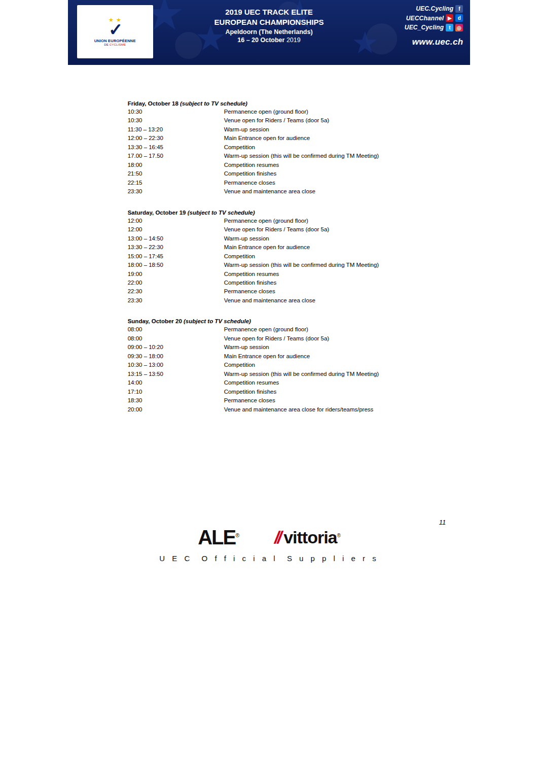★
★
★
★
★ ★
✓
UNION EUROPÉENNE
DE CYCLISME
2019 UEC TRACK ELITE
EUROPEAN CHAMPIONSHIPS
Apeldoorn (The Netherlands)
16 – 20 October 2019
UEC.Cycling f
UECChannel ▶ d
UEC_Cycling t ◎
www.uec.ch
Friday, October 18 (subject to TV schedule)
| 10:30 | Permanence open (ground floor) |
| 10:30 | Venue open for Riders / Teams (door 5a) |
| 11:30 – 13:20 | Warm-up session |
| 12:00 – 22:30 | Main Entrance open for audience |
| 13:30 – 16:45 | Competition |
| 17.00 – 17.50 | Warm-up session (this will be confirmed during TM Meeting) |
| 18:00 | Competition resumes |
| 21:50 | Competition finishes |
| 22:15 | Permanence closes |
| 23:30 | Venue and maintenance area close |
Saturday, October 19 (subject to TV schedule)
| 12:00 | Permanence open (ground floor) |
| 12:00 | Venue open for Riders / Teams (door 5a) |
| 13:00 – 14:50 | Warm-up session |
| 13:30 – 22:30 | Main Entrance open for audience |
| 15:00 – 17:45 | Competition |
| 18:00 – 18:50 | Warm-up session (this will be confirmed during TM Meeting) |
| 19:00 | Competition resumes |
| 22:00 | Competition finishes |
| 22:30 | Permanence closes |
| 23:30 | Venue and maintenance area close |
Sunday, October 20 (subject to TV schedule)
| 08:00 | Permanence open (ground floor) |
| 08:00 | Venue open for Riders / Teams (door 5a) |
| 09:00 – 10:20 | Warm-up session |
| 09:30 – 18:00 | Main Entrance open for audience |
| 10:30 – 13:00 | Competition |
| 13:15 – 13:50 | Warm-up session (this will be confirmed during TM Meeting) |
| 14:00 | Competition resumes |
| 17:10 | Competition finishes |
| 18:30 | Permanence closes |
| 20:00 | Venue and maintenance area close for riders/teams/press |
11
ALE®
// vittoria®
U E C O f f i c i a l S u p p l i e r s